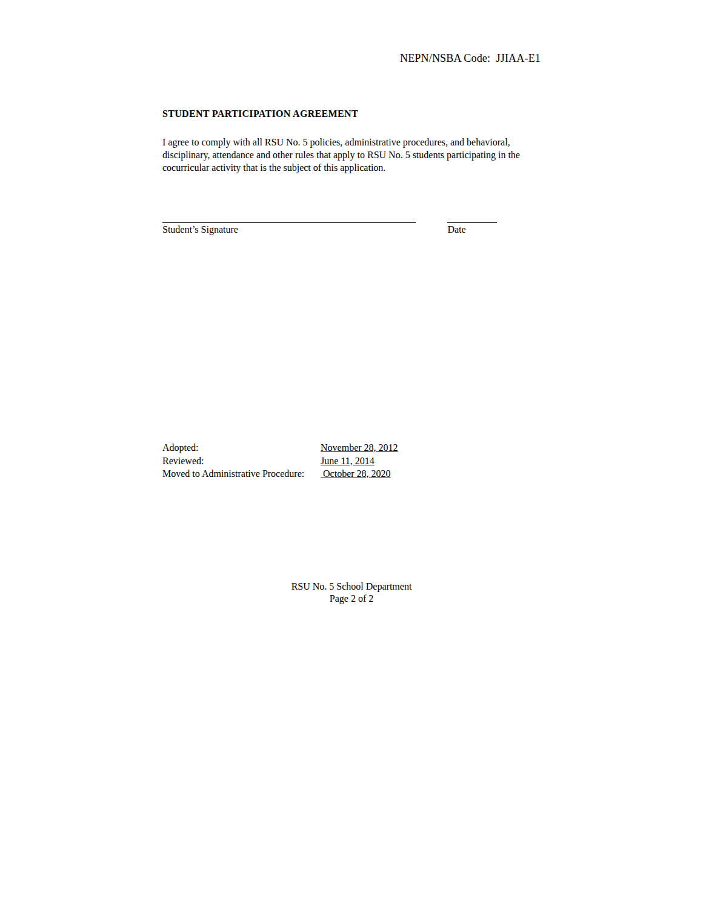NEPN/NSBA Code: JJIAA-E1
STUDENT PARTICIPATION AGREEMENT
I agree to comply with all RSU No. 5 policies, administrative procedures, and behavioral, disciplinary, attendance and other rules that apply to RSU No. 5 students participating in the cocurricular activity that is the subject of this application.
Student’s Signature
Date
| Adopted: | November 28, 2012 |
| Reviewed: | June 11, 2014 |
| Moved to Administrative Procedure: | October 28, 2020 |
RSU No. 5 School Department
Page 2 of 2